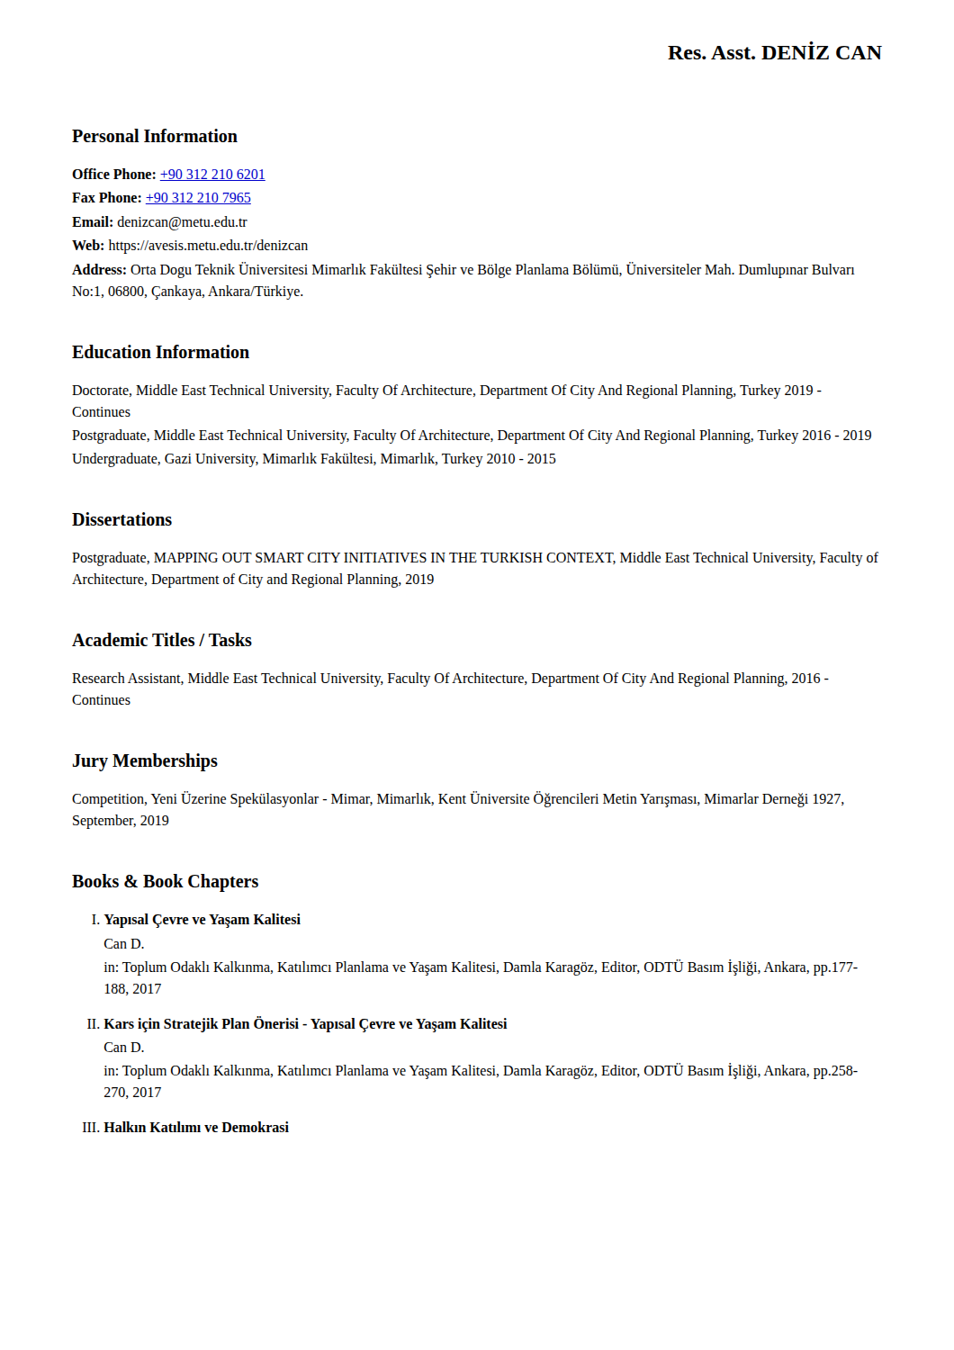Res. Asst. DENİZ CAN
Personal Information
Office Phone: +90 312 210 6201
Fax Phone: +90 312 210 7965
Email: denizcan@metu.edu.tr
Web: https://avesis.metu.edu.tr/denizcan
Address: Orta Dogu Teknik Üniversitesi Mimarlık Fakültesi Şehir ve Bölge Planlama Bölümü, Üniversiteler Mah. Dumlupınar Bulvarı No:1, 06800, Çankaya, Ankara/Türkiye.
Education Information
Doctorate, Middle East Technical University, Faculty Of Architecture, Department Of City And Regional Planning, Turkey 2019 - Continues
Postgraduate, Middle East Technical University, Faculty Of Architecture, Department Of City And Regional Planning, Turkey 2016 - 2019
Undergraduate, Gazi University, Mimarlık Fakültesi, Mimarlık, Turkey 2010 - 2015
Dissertations
Postgraduate, MAPPING OUT SMART CITY INITIATIVES IN THE TURKISH CONTEXT, Middle East Technical University, Faculty of Architecture, Department of City and Regional Planning, 2019
Academic Titles / Tasks
Research Assistant, Middle East Technical University, Faculty Of Architecture, Department Of City And Regional Planning, 2016 - Continues
Jury Memberships
Competition, Yeni Üzerine Spekülasyonlar - Mimar, Mimarlık, Kent Üniversite Öğrencileri Metin Yarışması, Mimarlar Derneği 1927, September, 2019
Books & Book Chapters
Yapısal Çevre ve Yaşam Kalitesi
Can D.
in: Toplum Odaklı Kalkınma, Katılımcı Planlama ve Yaşam Kalitesi, Damla Karagöz, Editor, ODTÜ Basım İşliği, Ankara, pp.177-188, 2017
Kars için Stratejik Plan Önerisi - Yapısal Çevre ve Yaşam Kalitesi
Can D.
in: Toplum Odaklı Kalkınma, Katılımcı Planlama ve Yaşam Kalitesi, Damla Karagöz, Editor, ODTÜ Basım İşliği, Ankara, pp.258-270, 2017
Halkın Katılımı ve Demokrasi